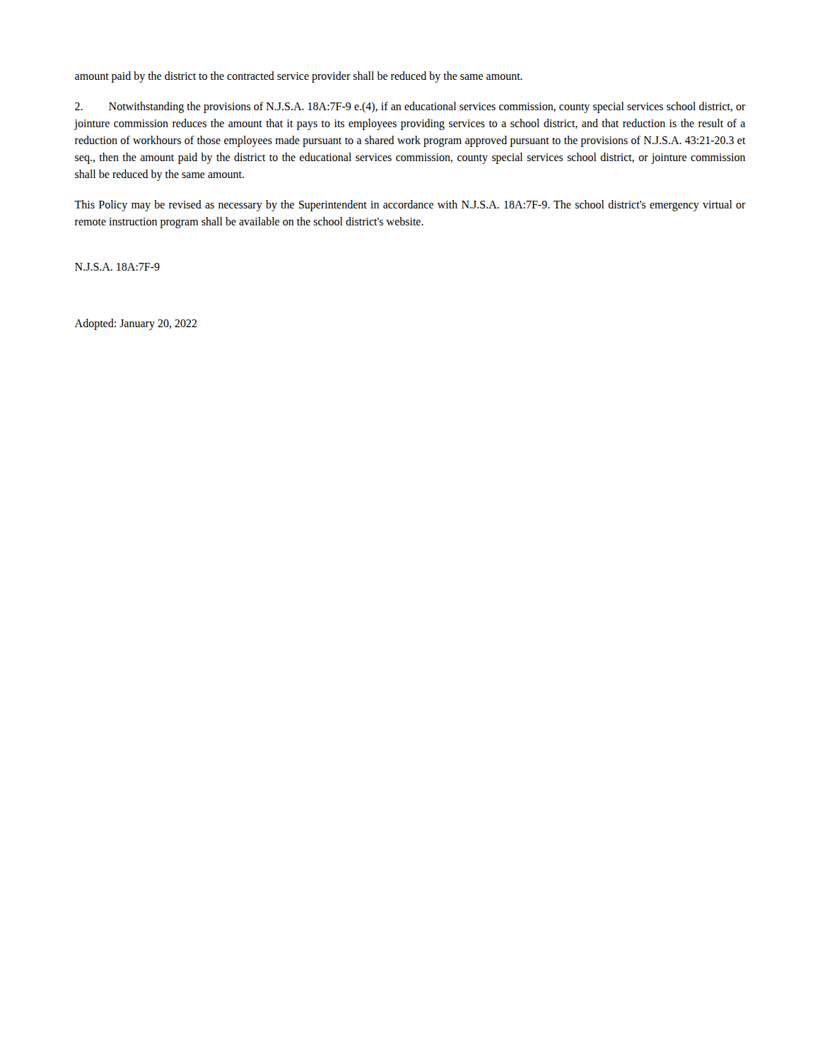amount paid by the district to the contracted service provider shall be reduced by the same amount.
2. Notwithstanding the provisions of N.J.S.A. 18A:7F-9 e.(4), if an educational services commission, county special services school district, or jointure commission reduces the amount that it pays to its employees providing services to a school district, and that reduction is the result of a reduction of workhours of those employees made pursuant to a shared work program approved pursuant to the provisions of N.J.S.A. 43:21-20.3 et seq., then the amount paid by the district to the educational services commission, county special services school district, or jointure commission shall be reduced by the same amount.
This Policy may be revised as necessary by the Superintendent in accordance with N.J.S.A. 18A:7F-9. The school district's emergency virtual or remote instruction program shall be available on the school district's website.
N.J.S.A. 18A:7F-9
Adopted: January 20, 2022